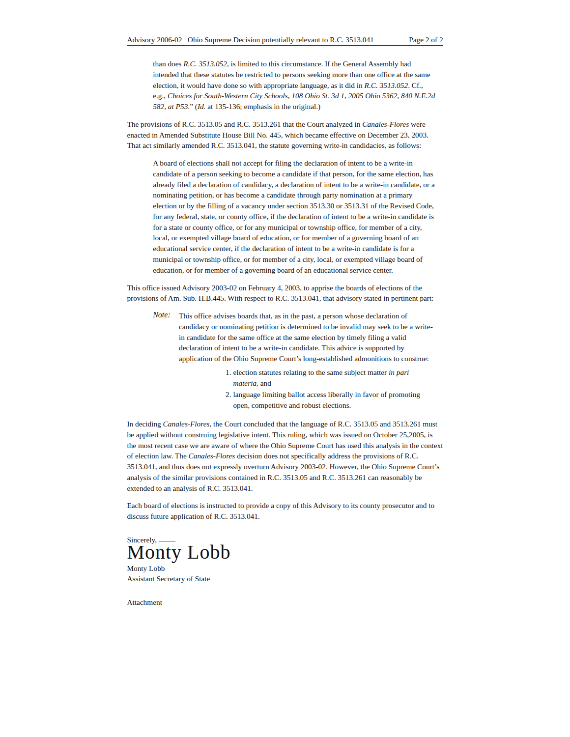Advisory 2006-02 Ohio Supreme Decision potentially relevant to R.C. 3513.041
Page 2 of 2
than does R.C. 3513.052, is limited to this circumstance. If the General Assembly had intended that these statutes be restricted to persons seeking more than one office at the same election, it would have done so with appropriate language, as it did in R.C. 3513.052. Cf., e.g., Choices for South-Western City Schools, 108 Ohio St. 3d 1, 2005 Ohio 5362, 840 N.E.2d 582, at P53.” (Id. at 135-136; emphasis in the original.)
The provisions of R.C. 3513.05 and R.C. 3513.261 that the Court analyzed in Canales-Flores were enacted in Amended Substitute House Bill No. 445, which became effective on December 23, 2003. That act similarly amended R.C. 3513.041, the statute governing write-in candidacies, as follows:
A board of elections shall not accept for filing the declaration of intent to be a write-in candidate of a person seeking to become a candidate if that person, for the same election, has already filed a declaration of candidacy, a declaration of intent to be a write-in candidate, or a nominating petition, or has become a candidate through party nomination at a primary election or by the filling of a vacancy under section 3513.30 or 3513.31 of the Revised Code, for any federal, state, or county office, if the declaration of intent to be a write-in candidate is for a state or county office, or for any municipal or township office, for member of a city, local, or exempted village board of education, or for member of a governing board of an educational service center, if the declaration of intent to be a write-in candidate is for a municipal or township office, or for member of a city, local, or exempted village board of education, or for member of a governing board of an educational service center.
This office issued Advisory 2003-02 on February 4, 2003, to apprise the boards of elections of the provisions of Am. Sub. H.B.445. With respect to R.C. 3513.041, that advisory stated in pertinent part:
Note:
This office advises boards that, as in the past, a person whose declaration of candidacy or nominating petition is determined to be invalid may seek to be a write-in candidate for the same office at the same election by timely filing a valid declaration of intent to be a write-in candidate. This advice is supported by application of the Ohio Supreme Court’s long-established admonitions to construe:
election statutes relating to the same subject matter in pari materia, and
language limiting ballot access liberally in favor of promoting open, competitive and robust elections.
In deciding Canales-Flores, the Court concluded that the language of R.C. 3513.05 and 3513.261 must be applied without construing legislative intent. This ruling, which was issued on October 25,2005, is the most recent case we are aware of where the Ohio Supreme Court has used this analysis in the context of election law. The Canales-Flores decision does not specifically address the provisions of R.C. 3513.041, and thus does not expressly overturn Advisory 2003-02. However, the Ohio Supreme Court’s analysis of the similar provisions contained in R.C. 3513.05 and R.C. 3513.261 can reasonably be extended to an analysis of R.C. 3513.041.
Each board of elections is instructed to provide a copy of this Advisory to its county prosecutor and to discuss future application of R.C. 3513.041.
Sincerely,
Monty Lobb
Monty Lobb
Assistant Secretary of State
Attachment